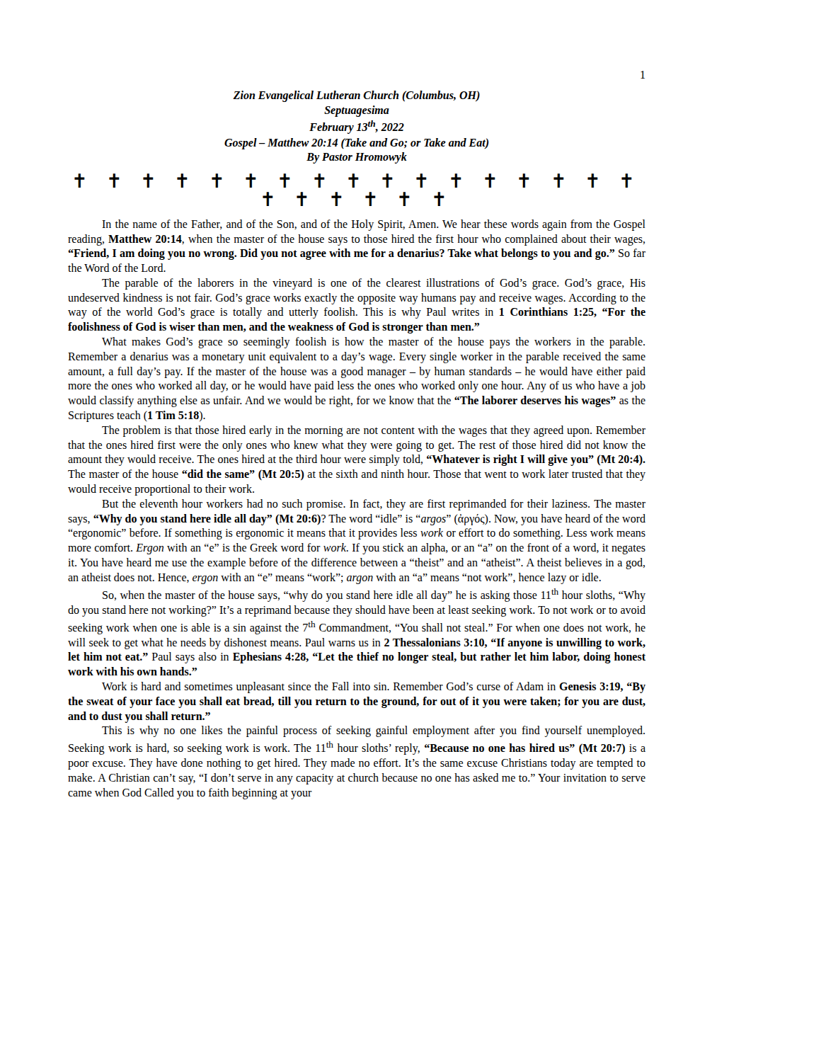1
Zion Evangelical Lutheran Church (Columbus, OH)
Septuagesima
February 13th, 2022
Gospel – Matthew 20:14 (Take and Go; or Take and Eat)
By Pastor Hromowyk
✝ ✝ ✝ ✝ ✝ ✝ ✝ ✝ ✝ ✝ ✝ ✝ ✝ ✝ ✝ ✝ ✝ ✝ ✝ ✝ ✝ ✝ ✝
In the name of the Father, and of the Son, and of the Holy Spirit, Amen. We hear these words again from the Gospel reading, Matthew 20:14, when the master of the house says to those hired the first hour who complained about their wages, “Friend, I am doing you no wrong. Did you not agree with me for a denarius? Take what belongs to you and go.” So far the Word of the Lord.
The parable of the laborers in the vineyard is one of the clearest illustrations of God’s grace. God’s grace, His undeserved kindness is not fair. God’s grace works exactly the opposite way humans pay and receive wages. According to the way of the world God’s grace is totally and utterly foolish. This is why Paul writes in 1 Corinthians 1:25, “For the foolishness of God is wiser than men, and the weakness of God is stronger than men.”
What makes God’s grace so seemingly foolish is how the master of the house pays the workers in the parable. Remember a denarius was a monetary unit equivalent to a day’s wage. Every single worker in the parable received the same amount, a full day’s pay. If the master of the house was a good manager – by human standards – he would have either paid more the ones who worked all day, or he would have paid less the ones who worked only one hour. Any of us who have a job would classify anything else as unfair. And we would be right, for we know that the “The laborer deserves his wages” as the Scriptures teach (1 Tim 5:18).
The problem is that those hired early in the morning are not content with the wages that they agreed upon. Remember that the ones hired first were the only ones who knew what they were going to get. The rest of those hired did not know the amount they would receive. The ones hired at the third hour were simply told, “Whatever is right I will give you” (Mt 20:4). The master of the house “did the same” (Mt 20:5) at the sixth and ninth hour. Those that went to work later trusted that they would receive proportional to their work.
But the eleventh hour workers had no such promise. In fact, they are first reprimanded for their laziness. The master says, “Why do you stand here idle all day” (Mt 20:6)? The word “idle” is “argos” (ἀργός). Now, you have heard of the word “ergonomic” before. If something is ergonomic it means that it provides less work or effort to do something. Less work means more comfort. Ergon with an “e” is the Greek word for work. If you stick an alpha, or an “a” on the front of a word, it negates it. You have heard me use the example before of the difference between a “theist” and an “atheist”. A theist believes in a god, an atheist does not. Hence, ergon with an “e” means “work”; argon with an “a” means “not work”, hence lazy or idle.
So, when the master of the house says, “why do you stand here idle all day” he is asking those 11th hour sloths, “Why do you stand here not working?” It’s a reprimand because they should have been at least seeking work. To not work or to avoid seeking work when one is able is a sin against the 7th Commandment, “You shall not steal.” For when one does not work, he will seek to get what he needs by dishonest means. Paul warns us in 2 Thessalonians 3:10, “If anyone is unwilling to work, let him not eat.” Paul says also in Ephesians 4:28, “Let the thief no longer steal, but rather let him labor, doing honest work with his own hands.”
Work is hard and sometimes unpleasant since the Fall into sin. Remember God’s curse of Adam in Genesis 3:19, “By the sweat of your face you shall eat bread, till you return to the ground, for out of it you were taken; for you are dust, and to dust you shall return.”
This is why no one likes the painful process of seeking gainful employment after you find yourself unemployed. Seeking work is hard, so seeking work is work. The 11th hour sloths’ reply, “Because no one has hired us” (Mt 20:7) is a poor excuse. They have done nothing to get hired. They made no effort. It’s the same excuse Christians today are tempted to make. A Christian can’t say, “I don’t serve in any capacity at church because no one has asked me to.” Your invitation to serve came when God Called you to faith beginning at your